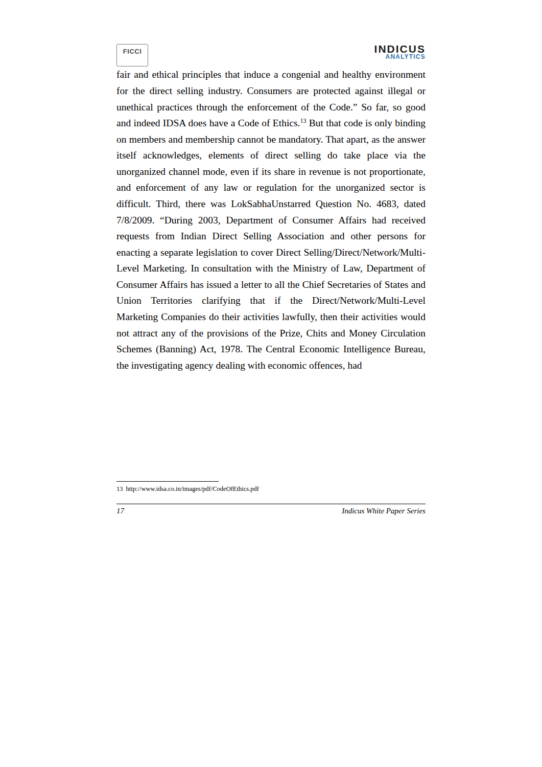FICCI
INDICUS ANALYTICS
fair and ethical principles that induce a congenial and healthy environment for the direct selling industry. Consumers are protected against illegal or unethical practices through the enforcement of the Code.” So far, so good and indeed IDSA does have a Code of Ethics.13 But that code is only binding on members and membership cannot be mandatory. That apart, as the answer itself acknowledges, elements of direct selling do take place via the unorganized channel mode, even if its share in revenue is not proportionate, and enforcement of any law or regulation for the unorganized sector is difficult. Third, there was LokSabhaUnstarred Question No. 4683, dated 7/8/2009. “During 2003, Department of Consumer Affairs had received requests from Indian Direct Selling Association and other persons for enacting a separate legislation to cover Direct Selling/Direct/Network/Multi-Level Marketing. In consultation with the Ministry of Law, Department of Consumer Affairs has issued a letter to all the Chief Secretaries of States and Union Territories clarifying that if the Direct/Network/Multi-Level Marketing Companies do their activities lawfully, then their activities would not attract any of the provisions of the Prize, Chits and Money Circulation Schemes (Banning) Act, 1978. The Central Economic Intelligence Bureau, the investigating agency dealing with economic offences, had
13http://www.idsa.co.in/images/pdf/CodeOfEthics.pdf
17 Indicus White Paper Series